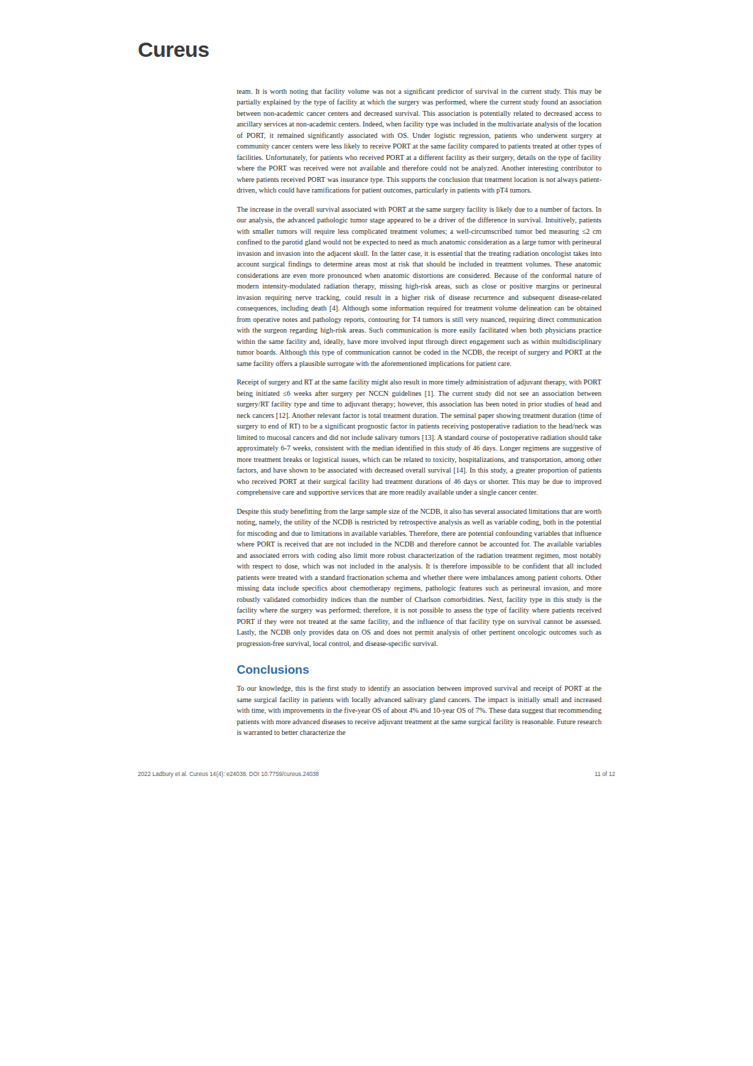Cureus
team. It is worth noting that facility volume was not a significant predictor of survival in the current study. This may be partially explained by the type of facility at which the surgery was performed, where the current study found an association between non-academic cancer centers and decreased survival. This association is potentially related to decreased access to ancillary services at non-academic centers. Indeed, when facility type was included in the multivariate analysis of the location of PORT, it remained significantly associated with OS. Under logistic regression, patients who underwent surgery at community cancer centers were less likely to receive PORT at the same facility compared to patients treated at other types of facilities. Unfortunately, for patients who received PORT at a different facility as their surgery, details on the type of facility where the PORT was received were not available and therefore could not be analyzed. Another interesting contributor to where patients received PORT was insurance type. This supports the conclusion that treatment location is not always patient-driven, which could have ramifications for patient outcomes, particularly in patients with pT4 tumors.
The increase in the overall survival associated with PORT at the same surgery facility is likely due to a number of factors. In our analysis, the advanced pathologic tumor stage appeared to be a driver of the difference in survival. Intuitively, patients with smaller tumors will require less complicated treatment volumes; a well-circumscribed tumor bed measuring ≤2 cm confined to the parotid gland would not be expected to need as much anatomic consideration as a large tumor with perineural invasion and invasion into the adjacent skull. In the latter case, it is essential that the treating radiation oncologist takes into account surgical findings to determine areas most at risk that should be included in treatment volumes. These anatomic considerations are even more pronounced when anatomic distortions are considered. Because of the conformal nature of modern intensity-modulated radiation therapy, missing high-risk areas, such as close or positive margins or perineural invasion requiring nerve tracking, could result in a higher risk of disease recurrence and subsequent disease-related consequences, including death [4]. Although some information required for treatment volume delineation can be obtained from operative notes and pathology reports, contouring for T4 tumors is still very nuanced, requiring direct communication with the surgeon regarding high-risk areas. Such communication is more easily facilitated when both physicians practice within the same facility and, ideally, have more involved input through direct engagement such as within multidisciplinary tumor boards. Although this type of communication cannot be coded in the NCDB, the receipt of surgery and PORT at the same facility offers a plausible surrogate with the aforementioned implications for patient care.
Receipt of surgery and RT at the same facility might also result in more timely administration of adjuvant therapy, with PORT being initiated ≤6 weeks after surgery per NCCN guidelines [1]. The current study did not see an association between surgery/RT facility type and time to adjuvant therapy; however, this association has been noted in prior studies of head and neck cancers [12]. Another relevant factor is total treatment duration. The seminal paper showing treatment duration (time of surgery to end of RT) to be a significant prognostic factor in patients receiving postoperative radiation to the head/neck was limited to mucosal cancers and did not include salivary tumors [13]. A standard course of postoperative radiation should take approximately 6-7 weeks, consistent with the median identified in this study of 46 days. Longer regimens are suggestive of more treatment breaks or logistical issues, which can be related to toxicity, hospitalizations, and transportation, among other factors, and have shown to be associated with decreased overall survival [14]. In this study, a greater proportion of patients who received PORT at their surgical facility had treatment durations of 46 days or shorter. This may be due to improved comprehensive care and supportive services that are more readily available under a single cancer center.
Despite this study benefitting from the large sample size of the NCDB, it also has several associated limitations that are worth noting, namely, the utility of the NCDB is restricted by retrospective analysis as well as variable coding, both in the potential for miscoding and due to limitations in available variables. Therefore, there are potential confounding variables that influence where PORT is received that are not included in the NCDB and therefore cannot be accounted for. The available variables and associated errors with coding also limit more robust characterization of the radiation treatment regimen, most notably with respect to dose, which was not included in the analysis. It is therefore impossible to be confident that all included patients were treated with a standard fractionation schema and whether there were imbalances among patient cohorts. Other missing data include specifics about chemotherapy regimens, pathologic features such as perineural invasion, and more robustly validated comorbidity indices than the number of Charlson comorbidities. Next, facility type in this study is the facility where the surgery was performed; therefore, it is not possible to assess the type of facility where patients received PORT if they were not treated at the same facility, and the influence of that facility type on survival cannot be assessed. Lastly, the NCDB only provides data on OS and does not permit analysis of other pertinent oncologic outcomes such as progression-free survival, local control, and disease-specific survival.
Conclusions
To our knowledge, this is the first study to identify an association between improved survival and receipt of PORT at the same surgical facility in patients with locally advanced salivary gland cancers. The impact is initially small and increased with time, with improvements in the five-year OS of about 4% and 10-year OS of 7%. These data suggest that recommending patients with more advanced diseases to receive adjuvant treatment at the same surgical facility is reasonable. Future research is warranted to better characterize the
2022 Ladbury et al. Cureus 14(4): e24038. DOI 10.7759/cureus.24038
11 of 12